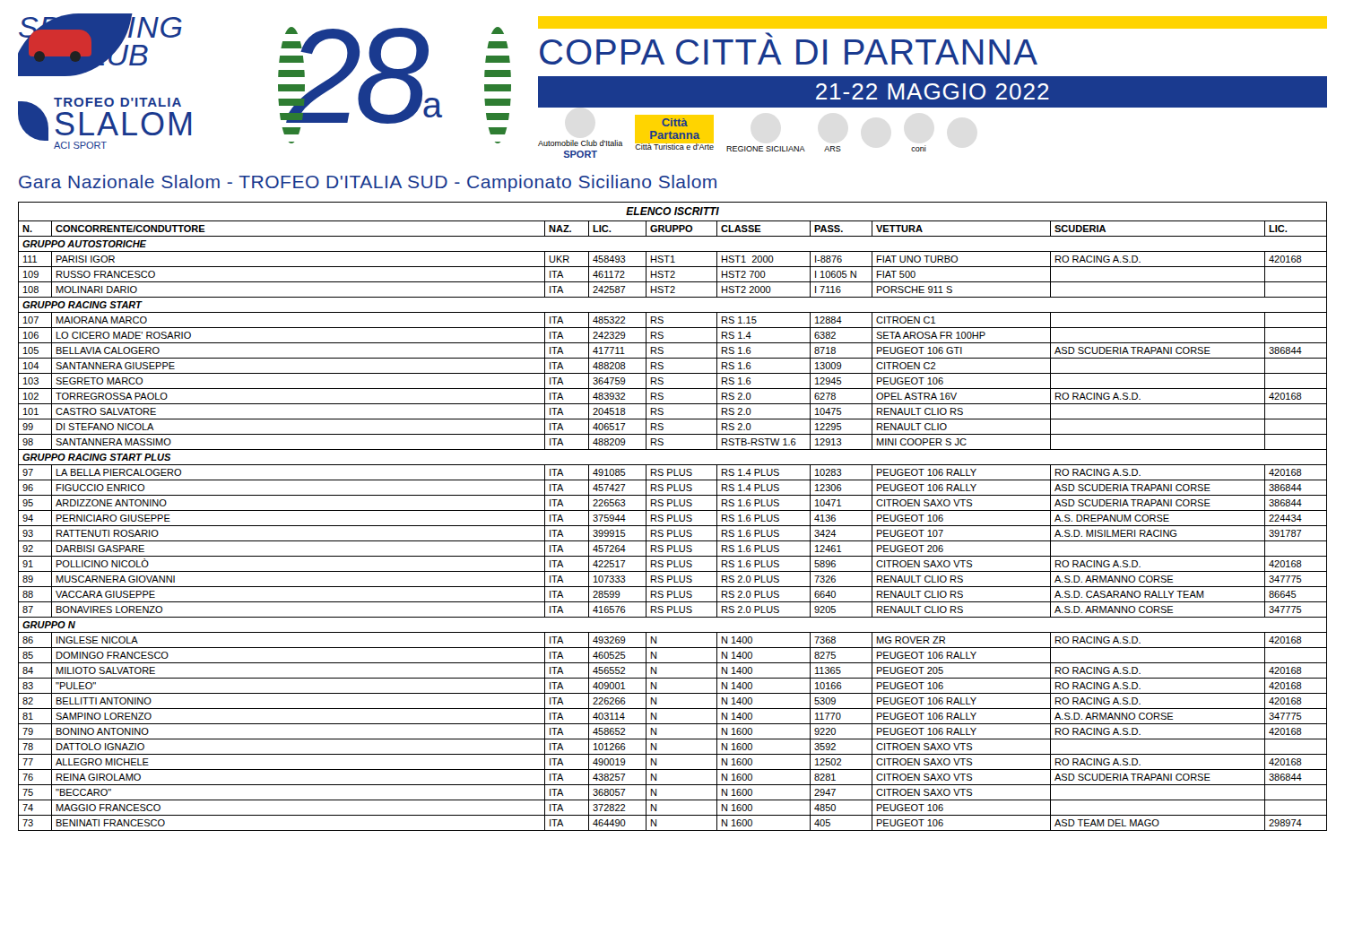SPORTING
CLUB
TROFEO D'ITALIA
SLALOM
ACI SPORT
28 a
COPPA CITTÀ DI PARTANNA
21-22 MAGGIO 2022
Automobile Club d'Italia
SPORT
Città
Partanna
Città Turistica e d'Arte
REGIONE SICILIANA
ARS
coni
Gara Nazionale Slalom - TROFEO D'ITALIA SUD - Campionato Siciliano Slalom
ELENCO ISCRITTI
| N. | CONCORRENTE/CONDUTTORE | NAZ. | LIC. | GRUPPO | CLASSE | PASS. | VETTURA | SCUDERIA | LIC. |
| --- | --- | --- | --- | --- | --- | --- | --- | --- | --- |
| GRUPPO AUTOSTORICHE |
| 111 | PARISI IGOR | UKR | 458493 | HST1 | HST1 2000 | I-8876 | FIAT UNO TURBO | RO RACING A.S.D. | 420168 |
| 109 | RUSSO FRANCESCO | ITA | 461172 | HST2 | HST2 700 | I 10605 N | FIAT 500 | | |
| 108 | MOLINARI DARIO | ITA | 242587 | HST2 | HST2 2000 | I 7116 | PORSCHE 911 S | | |
| GRUPPO RACING START |
| 107 | MAIORANA MARCO | ITA | 485322 | RS | RS 1.15 | 12884 | CITROEN C1 | | |
| 106 | LO CICERO MADE' ROSARIO | ITA | 242329 | RS | RS 1.4 | 6382 | SETA AROSA FR 100HP | | |
| 105 | BELLAVIA CALOGERO | ITA | 417711 | RS | RS 1.6 | 8718 | PEUGEOT 106 GTI | ASD SCUDERIA TRAPANI CORSE | 386844 |
| 104 | SANTANNERA GIUSEPPE | ITA | 488208 | RS | RS 1.6 | 13009 | CITROEN C2 | | |
| 103 | SEGRETO MARCO | ITA | 364759 | RS | RS 1.6 | 12945 | PEUGEOT 106 | | |
| 102 | TORREGROSSA PAOLO | ITA | 483932 | RS | RS 2.0 | 6278 | OPEL ASTRA 16V | RO RACING A.S.D. | 420168 |
| 101 | CASTRO SALVATORE | ITA | 204518 | RS | RS 2.0 | 10475 | RENAULT CLIO RS | | |
| 99 | DI STEFANO NICOLA | ITA | 406517 | RS | RS 2.0 | 12295 | RENAULT CLIO | | |
| 98 | SANTANNERA MASSIMO | ITA | 488209 | RS | RSTB-RSTW 1.6 | 12913 | MINI COOPER S JC | | |
| GRUPPO RACING START PLUS |
| 97 | LA BELLA PIERCALOGERO | ITA | 491085 | RS PLUS | RS 1.4 PLUS | 10283 | PEUGEOT 106 RALLY | RO RACING A.S.D. | 420168 |
| 96 | FIGUCCIO ENRICO | ITA | 457427 | RS PLUS | RS 1.4 PLUS | 12306 | PEUGEOT 106 RALLY | ASD SCUDERIA TRAPANI CORSE | 386844 |
| 95 | ARDIZZONE ANTONINO | ITA | 226563 | RS PLUS | RS 1.6 PLUS | 10471 | CITROEN SAXO VTS | ASD SCUDERIA TRAPANI CORSE | 386844 |
| 94 | PERNICIARO GIUSEPPE | ITA | 375944 | RS PLUS | RS 1.6 PLUS | 4136 | PEUGEOT 106 | A.S. DREPANUM CORSE | 224434 |
| 93 | RATTENUTI ROSARIO | ITA | 399915 | RS PLUS | RS 1.6 PLUS | 3424 | PEUGEOT 107 | A.S.D. MISILMERI RACING | 391787 |
| 92 | DARBISI GASPARE | ITA | 457264 | RS PLUS | RS 1.6 PLUS | 12461 | PEUGEOT 206 | | |
| 91 | POLLICINO NICOLÒ | ITA | 422517 | RS PLUS | RS 1.6 PLUS | 5896 | CITROEN SAXO VTS | RO RACING A.S.D. | 420168 |
| 89 | MUSCARNERA GIOVANNI | ITA | 107333 | RS PLUS | RS 2.0 PLUS | 7326 | RENAULT CLIO RS | A.S.D. ARMANNO CORSE | 347775 |
| 88 | VACCARA GIUSEPPE | ITA | 28599 | RS PLUS | RS 2.0 PLUS | 6640 | RENAULT CLIO RS | A.S.D. CASARANO RALLY TEAM | 86645 |
| 87 | BONAVIRES LORENZO | ITA | 416576 | RS PLUS | RS 2.0 PLUS | 9205 | RENAULT CLIO RS | A.S.D. ARMANNO CORSE | 347775 |
| GRUPPO N |
| 86 | INGLESE NICOLA | ITA | 493269 | N | N 1400 | 7368 | MG ROVER ZR | RO RACING A.S.D. | 420168 |
| 85 | DOMINGO FRANCESCO | ITA | 460525 | N | N 1400 | 8275 | PEUGEOT 106 RALLY | | |
| 84 | MILIOTO SALVATORE | ITA | 456552 | N | N 1400 | 11365 | PEUGEOT 205 | RO RACING A.S.D. | 420168 |
| 83 | "PULEO" | ITA | 409001 | N | N 1400 | 10166 | PEUGEOT 106 | RO RACING A.S.D. | 420168 |
| 82 | BELLITTI ANTONINO | ITA | 226266 | N | N 1400 | 5309 | PEUGEOT 106 RALLY | RO RACING A.S.D. | 420168 |
| 81 | SAMPINO LORENZO | ITA | 403114 | N | N 1400 | 11770 | PEUGEOT 106 RALLY | A.S.D. ARMANNO CORSE | 347775 |
| 79 | BONINO ANTONINO | ITA | 458652 | N | N 1600 | 9220 | PEUGEOT 106 RALLY | RO RACING A.S.D. | 420168 |
| 78 | DATTOLO IGNAZIO | ITA | 101266 | N | N 1600 | 3592 | CITROEN SAXO VTS | | |
| 77 | ALLEGRO MICHELE | ITA | 490019 | N | N 1600 | 12502 | CITROEN SAXO VTS | RO RACING A.S.D. | 420168 |
| 76 | REINA GIROLAMO | ITA | 438257 | N | N 1600 | 8281 | CITROEN SAXO VTS | ASD SCUDERIA TRAPANI CORSE | 386844 |
| 75 | "BECCARO" | ITA | 368057 | N | N 1600 | 2947 | CITROEN SAXO VTS | | |
| 74 | MAGGIO FRANCESCO | ITA | 372822 | N | N 1600 | 4850 | PEUGEOT 106 | | |
| 73 | BENINATI FRANCESCO | ITA | 464490 | N | N 1600 | 405 | PEUGEOT 106 | ASD TEAM DEL MAGO | 298974 |